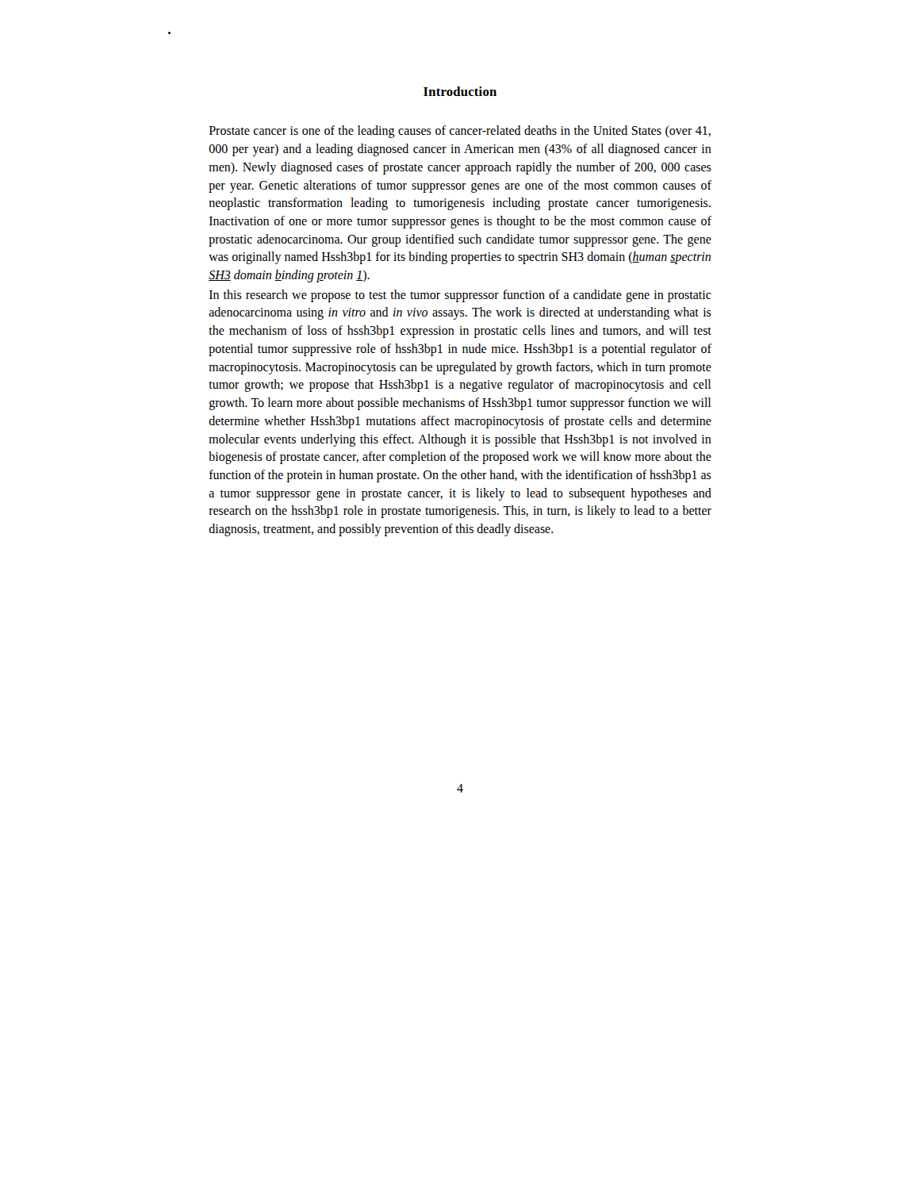Introduction
Prostate cancer is one of the leading causes of cancer-related deaths in the United States (over 41, 000 per year) and a leading diagnosed cancer in American men (43% of all diagnosed cancer in men). Newly diagnosed cases of prostate cancer approach rapidly the number of 200, 000 cases per year. Genetic alterations of tumor suppressor genes are one of the most common causes of neoplastic transformation leading to tumorigenesis including prostate cancer tumorigenesis. Inactivation of one or more tumor suppressor genes is thought to be the most common cause of prostatic adenocarcinoma. Our group identified such candidate tumor suppressor gene. The gene was originally named Hssh3bp1 for its binding properties to spectrin SH3 domain (human spectrin SH3 domain binding protein 1).
In this research we propose to test the tumor suppressor function of a candidate gene in prostatic adenocarcinoma using in vitro and in vivo assays. The work is directed at understanding what is the mechanism of loss of hssh3bp1 expression in prostatic cells lines and tumors, and will test potential tumor suppressive role of hssh3bp1 in nude mice. Hssh3bp1 is a potential regulator of macropinocytosis. Macropinocytosis can be upregulated by growth factors, which in turn promote tumor growth; we propose that Hssh3bp1 is a negative regulator of macropinocytosis and cell growth. To learn more about possible mechanisms of Hssh3bp1 tumor suppressor function we will determine whether Hssh3bp1 mutations affect macropinocytosis of prostate cells and determine molecular events underlying this effect. Although it is possible that Hssh3bp1 is not involved in biogenesis of prostate cancer, after completion of the proposed work we will know more about the function of the protein in human prostate. On the other hand, with the identification of hssh3bp1 as a tumor suppressor gene in prostate cancer, it is likely to lead to subsequent hypotheses and research on the hssh3bp1 role in prostate tumorigenesis. This, in turn, is likely to lead to a better diagnosis, treatment, and possibly prevention of this deadly disease.
4